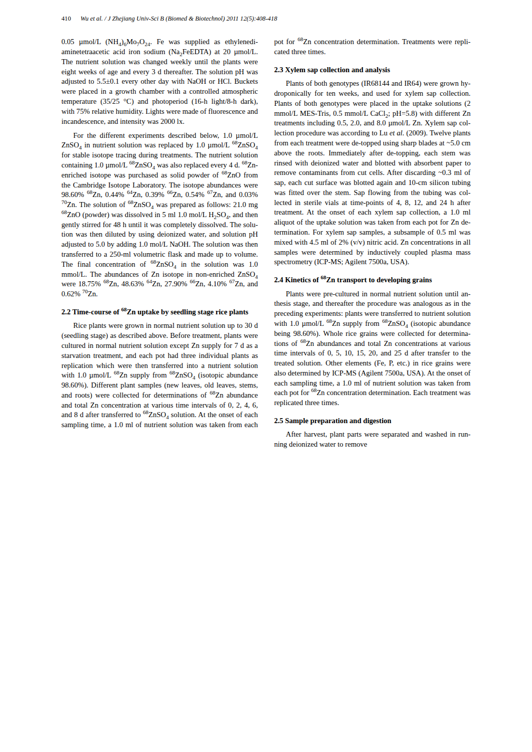410 Wu et al. / J Zhejiang Univ-Sci B (Biomed & Biotechnol) 2011 12(5):408-418
0.05 µmol/L (NH4)6Mo7O24. Fe was supplied as ethylenediaminetetraacetic acid iron sodium (Na2FeEDTA) at 20 µmol/L. The nutrient solution was changed weekly until the plants were eight weeks of age and every 3 d thereafter. The solution pH was adjusted to 5.5±0.1 every other day with NaOH or HCl. Buckets were placed in a growth chamber with a controlled atmospheric temperature (35/25 °C) and photoperiod (16-h light/8-h dark), with 75% relative humidity. Lights were made of fluorescence and incandescence, and intensity was 2000 lx.
For the different experiments described below, 1.0 µmol/L ZnSO4 in nutrient solution was replaced by 1.0 µmol/L 68ZnSO4 for stable isotope tracing during treatments. The nutrient solution containing 1.0 µmol/L 68ZnSO4 was also replaced every 4 d. 68Zn-enriched isotope was purchased as solid powder of 68ZnO from the Cambridge Isotope Laboratory. The isotope abundances were 98.60% 68Zn, 0.44% 64Zn, 0.39% 66Zn, 0.54% 67Zn, and 0.03% 70Zn. The solution of 68ZnSO4 was prepared as follows: 21.0 mg 68ZnO (powder) was dissolved in 5 ml 1.0 mol/L H2SO4, and then gently stirred for 48 h until it was completely dissolved. The solution was then diluted by using deionized water, and solution pH adjusted to 5.0 by adding 1.0 mol/L NaOH. The solution was then transferred to a 250-ml volumetric flask and made up to volume. The final concentration of 68ZnSO4 in the solution was 1.0 mmol/L. The abundances of Zn isotope in non-enriched ZnSO4 were 18.75% 68Zn, 48.63% 64Zn, 27.90% 66Zn, 4.10% 67Zn, and 0.62% 70Zn.
2.2 Time-course of 68Zn uptake by seedling stage rice plants
Rice plants were grown in normal nutrient solution up to 30 d (seedling stage) as described above. Before treatment, plants were cultured in normal nutrient solution except Zn supply for 7 d as a starvation treatment, and each pot had three individual plants as replication which were then transferred into a nutrient solution with 1.0 µmol/L 68Zn supply from 68ZnSO4 (isotopic abundance 98.60%). Different plant samples (new leaves, old leaves, stems, and roots) were collected for determinations of 68Zn abundance and total Zn concentration at various time intervals of 0, 2, 4, 6, and 8 d after transferred to 68ZnSO4 solution. At the onset of each sampling time, a 1.0 ml of nutrient solution was taken from each pot for 68Zn concentration determination. Treatments were replicated three times.
2.3 Xylem sap collection and analysis
Plants of both genotypes (IR68144 and IR64) were grown hydroponically for ten weeks, and used for xylem sap collection. Plants of both genotypes were placed in the uptake solutions (2 mmol/L MES-Tris, 0.5 mmol/L CaCl2; pH=5.8) with different Zn treatments including 0.5, 2.0, and 8.0 µmol/L Zn. Xylem sap collection procedure was according to Lu et al. (2009). Twelve plants from each treatment were de-topped using sharp blades at ~5.0 cm above the roots. Immediately after de-topping, each stem was rinsed with deionized water and blotted with absorbent paper to remove contaminants from cut cells. After discarding ~0.3 ml of sap, each cut surface was blotted again and 10-cm silicon tubing was fitted over the stem. Sap flowing from the tubing was collected in sterile vials at time-points of 4, 8, 12, and 24 h after treatment. At the onset of each xylem sap collection, a 1.0 ml aliquot of the uptake solution was taken from each pot for Zn determination. For xylem sap samples, a subsample of 0.5 ml was mixed with 4.5 ml of 2% (v/v) nitric acid. Zn concentrations in all samples were determined by inductively coupled plasma mass spectrometry (ICP-MS; Agilent 7500a, USA).
2.4 Kinetics of 68Zn transport to developing grains
Plants were pre-cultured in normal nutrient solution until anthesis stage, and thereafter the procedure was analogous as in the preceding experiments: plants were transferred to nutrient solution with 1.0 µmol/L 68Zn supply from 68ZnSO4 (isotopic abundance being 98.60%). Whole rice grains were collected for determinations of 68Zn abundances and total Zn concentrations at various time intervals of 0, 5, 10, 15, 20, and 25 d after transfer to the treated solution. Other elements (Fe, P, etc.) in rice grains were also determined by ICP-MS (Agilent 7500a, USA). At the onset of each sampling time, a 1.0 ml of nutrient solution was taken from each pot for 68Zn concentration determination. Each treatment was replicated three times.
2.5 Sample preparation and digestion
After harvest, plant parts were separated and washed in running deionized water to remove